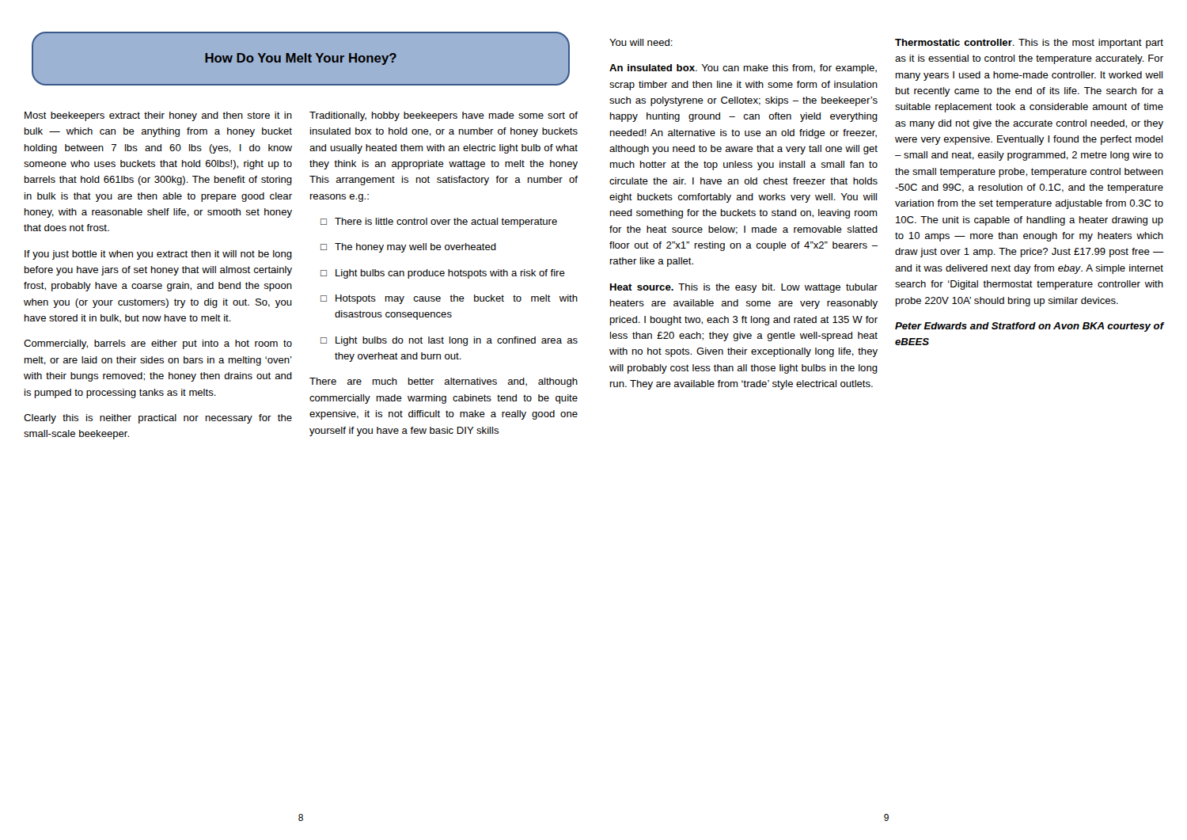How Do You Melt Your Honey?
Most beekeepers extract their honey and then store it in bulk — which can be anything from a honey bucket holding between 7 lbs and 60 lbs (yes, I do know someone who uses buckets that hold 60lbs!), right up to barrels that hold 661lbs (or 300kg). The benefit of storing in bulk is that you are then able to prepare good clear honey, with a reasonable shelf life, or smooth set honey that does not frost.
If you just bottle it when you extract then it will not be long before you have jars of set honey that will almost certainly frost, probably have a coarse grain, and bend the spoon when you (or your customers) try to dig it out. So, you have stored it in bulk, but now have to melt it.
Commercially, barrels are either put into a hot room to melt, or are laid on their sides on bars in a melting ‘oven’ with their bungs removed; the honey then drains out and is pumped to processing tanks as it melts.
Clearly this is neither practical nor necessary for the small-scale beekeeper.
Traditionally, hobby beekeepers have made some sort of insulated box to hold one, or a number of honey buckets and usually heated them with an electric light bulb of what they think is an appropriate wattage to melt the honey This arrangement is not satisfactory for a number of reasons e.g.:
There is little control over the actual temperature
The honey may well be overheated
Light bulbs can produce hotspots with a risk of fire
Hotspots may cause the bucket to melt with disastrous consequences
Light bulbs do not last long in a confined area as they overheat and burn out.
There are much better alternatives and, although commercially made warming cabinets tend to be quite expensive, it is not difficult to make a really good one yourself if you have a few basic DIY skills
8
You will need:
An insulated box. You can make this from, for example, scrap timber and then line it with some form of insulation such as polystyrene or Cellotex; skips – the beekeeper’s happy hunting ground – can often yield everything needed! An alternative is to use an old fridge or freezer, although you need to be aware that a very tall one will get much hotter at the top unless you install a small fan to circulate the air. I have an old chest freezer that holds eight buckets comfortably and works very well. You will need something for the buckets to stand on, leaving room for the heat source below; I made a removable slatted floor out of 2”x1” resting on a couple of 4”x2” bearers – rather like a pallet.
Heat source. This is the easy bit. Low wattage tubular heaters are available and some are very reasonably priced. I bought two, each 3 ft long and rated at 135 W for less than £20 each; they give a gentle well-spread heat with no hot spots. Given their exceptionally long life, they will probably cost less than all those light bulbs in the long run. They are available from ‘trade’ style electrical outlets.
Thermostatic controller. This is the most important part as it is essential to control the temperature accurately. For many years I used a home-made controller. It worked well but recently came to the end of its life. The search for a suitable replacement took a considerable amount of time as many did not give the accurate control needed, or they were very expensive. Eventually I found the perfect model – small and neat, easily programmed, 2 metre long wire to the small temperature probe, temperature control between -50C and 99C, a resolution of 0.1C, and the temperature variation from the set temperature adjustable from 0.3C to 10C. The unit is capable of handling a heater drawing up to 10 amps — more than enough for my heaters which draw just over 1 amp. The price? Just £17.99 post free — and it was delivered next day from ebay. A simple internet search for ‘Digital thermostat temperature controller with probe 220V 10A’ should bring up similar devices.
Peter Edwards and Stratford on Avon BKA courtesy of eBEES
9